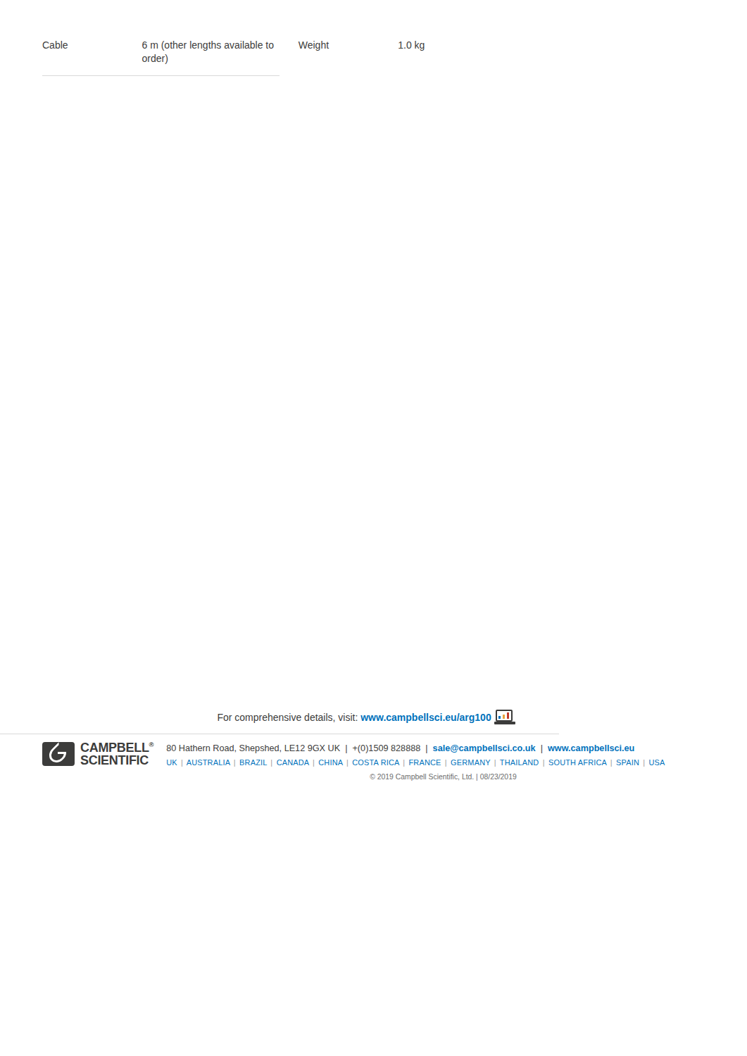| Cable | 6 m (other lengths available to order) | | Weight | 1.0 kg |
For comprehensive details, visit: www.campbellsci.eu/arg100
CAMPBELL®
SCIENTIFIC
80 Hathern Road, Shepshed, LE12 9GX UK | +(0)1509 828888 | sale@campbellsci.co.uk | www.campbellsci.eu
UK | AUSTRALIA | BRAZIL | CANADA | CHINA | COSTA RICA | FRANCE | GERMANY | THAILAND | SOUTH AFRICA | SPAIN | USA
© 2019 Campbell Scientific, Ltd. | 08/23/2019